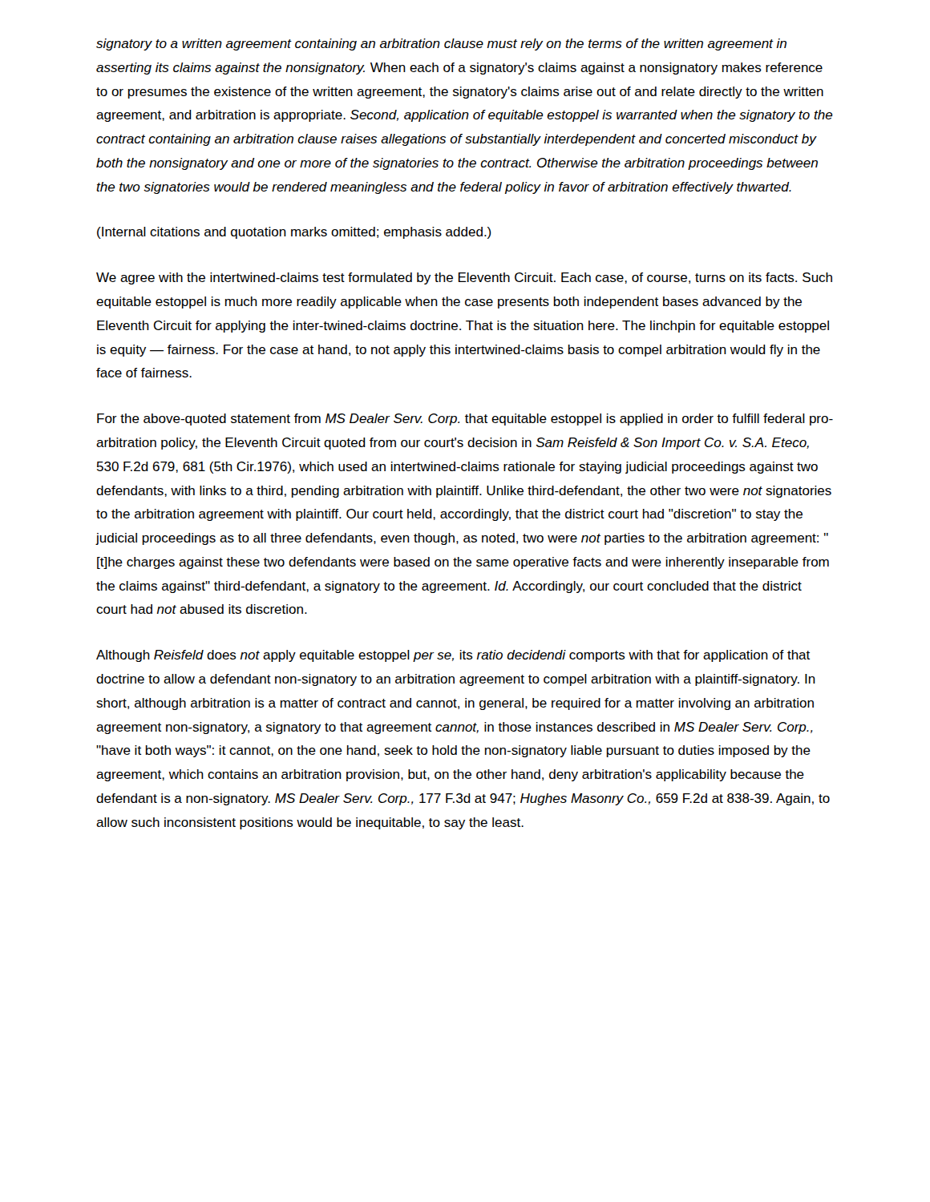signatory to a written agreement containing an arbitration clause must rely on the terms of the written agreement in asserting its claims against the nonsignatory. When each of a signatory's claims against a nonsignatory makes reference to or presumes the existence of the written agreement, the signatory's claims arise out of and relate directly to the written agreement, and arbitration is appropriate. Second, application of equitable estoppel is warranted when the signatory to the contract containing an arbitration clause raises allegations of substantially interdependent and concerted misconduct by both the nonsignatory and one or more of the signatories to the contract. Otherwise the arbitration proceedings between the two signatories would be rendered meaningless and the federal policy in favor of arbitration effectively thwarted.
(Internal citations and quotation marks omitted; emphasis added.)
We agree with the intertwined-claims test formulated by the Eleventh Circuit. Each case, of course, turns on its facts. Such equitable estoppel is much more readily applicable when the case presents both independent bases advanced by the Eleventh Circuit for applying the inter-twined-claims doctrine. That is the situation here. The linchpin for equitable estoppel is equity — fairness. For the case at hand, to not apply this intertwined-claims basis to compel arbitration would fly in the face of fairness.
For the above-quoted statement from MS Dealer Serv. Corp. that equitable estoppel is applied in order to fulfill federal pro-arbitration policy, the Eleventh Circuit quoted from our court's decision in Sam Reisfeld & Son Import Co. v. S.A. Eteco, 530 F.2d 679, 681 (5th Cir.1976), which used an intertwined-claims rationale for staying judicial proceedings against two defendants, with links to a third, pending arbitration with plaintiff. Unlike third-defendant, the other two were not signatories to the arbitration agreement with plaintiff. Our court held, accordingly, that the district court had "discretion" to stay the judicial proceedings as to all three defendants, even though, as noted, two were not parties to the arbitration agreement: "[t]he charges against these two defendants were based on the same operative facts and were inherently inseparable from the claims against" third-defendant, a signatory to the agreement. Id. Accordingly, our court concluded that the district court had not abused its discretion.
Although Reisfeld does not apply equitable estoppel per se, its ratio decidendi comports with that for application of that doctrine to allow a defendant non-signatory to an arbitration agreement to compel arbitration with a plaintiff-signatory. In short, although arbitration is a matter of contract and cannot, in general, be required for a matter involving an arbitration agreement non-signatory, a signatory to that agreement cannot, in those instances described in MS Dealer Serv. Corp., "have it both ways": it cannot, on the one hand, seek to hold the non-signatory liable pursuant to duties imposed by the agreement, which contains an arbitration provision, but, on the other hand, deny arbitration's applicability because the defendant is a non-signatory. MS Dealer Serv. Corp., 177 F.3d at 947; Hughes Masonry Co., 659 F.2d at 838-39. Again, to allow such inconsistent positions would be inequitable, to say the least.